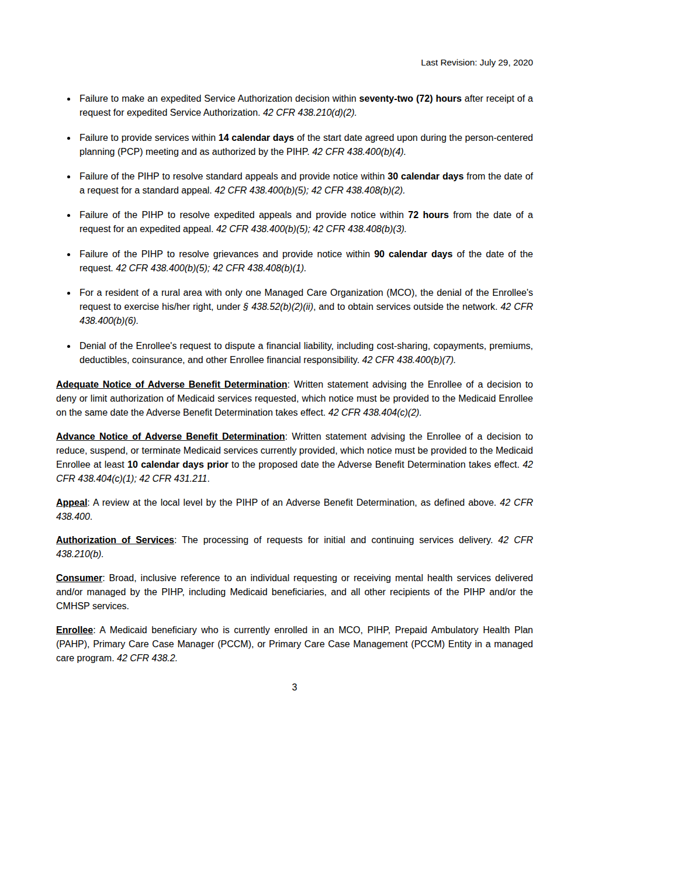Last Revision: July 29, 2020
Failure to make an expedited Service Authorization decision within seventy-two (72) hours after receipt of a request for expedited Service Authorization. 42 CFR 438.210(d)(2).
Failure to provide services within 14 calendar days of the start date agreed upon during the person-centered planning (PCP) meeting and as authorized by the PIHP. 42 CFR 438.400(b)(4).
Failure of the PIHP to resolve standard appeals and provide notice within 30 calendar days from the date of a request for a standard appeal. 42 CFR 438.400(b)(5); 42 CFR 438.408(b)(2).
Failure of the PIHP to resolve expedited appeals and provide notice within 72 hours from the date of a request for an expedited appeal. 42 CFR 438.400(b)(5); 42 CFR 438.408(b)(3).
Failure of the PIHP to resolve grievances and provide notice within 90 calendar days of the date of the request. 42 CFR 438.400(b)(5); 42 CFR 438.408(b)(1).
For a resident of a rural area with only one Managed Care Organization (MCO), the denial of the Enrollee's request to exercise his/her right, under § 438.52(b)(2)(ii), and to obtain services outside the network. 42 CFR 438.400(b)(6).
Denial of the Enrollee's request to dispute a financial liability, including cost-sharing, copayments, premiums, deductibles, coinsurance, and other Enrollee financial responsibility. 42 CFR 438.400(b)(7).
Adequate Notice of Adverse Benefit Determination: Written statement advising the Enrollee of a decision to deny or limit authorization of Medicaid services requested, which notice must be provided to the Medicaid Enrollee on the same date the Adverse Benefit Determination takes effect. 42 CFR 438.404(c)(2).
Advance Notice of Adverse Benefit Determination: Written statement advising the Enrollee of a decision to reduce, suspend, or terminate Medicaid services currently provided, which notice must be provided to the Medicaid Enrollee at least 10 calendar days prior to the proposed date the Adverse Benefit Determination takes effect. 42 CFR 438.404(c)(1); 42 CFR 431.211.
Appeal: A review at the local level by the PIHP of an Adverse Benefit Determination, as defined above. 42 CFR 438.400.
Authorization of Services: The processing of requests for initial and continuing services delivery. 42 CFR 438.210(b).
Consumer: Broad, inclusive reference to an individual requesting or receiving mental health services delivered and/or managed by the PIHP, including Medicaid beneficiaries, and all other recipients of the PIHP and/or the CMHSP services.
Enrollee: A Medicaid beneficiary who is currently enrolled in an MCO, PIHP, Prepaid Ambulatory Health Plan (PAHP), Primary Care Case Manager (PCCM), or Primary Care Case Management (PCCM) Entity in a managed care program. 42 CFR 438.2.
3